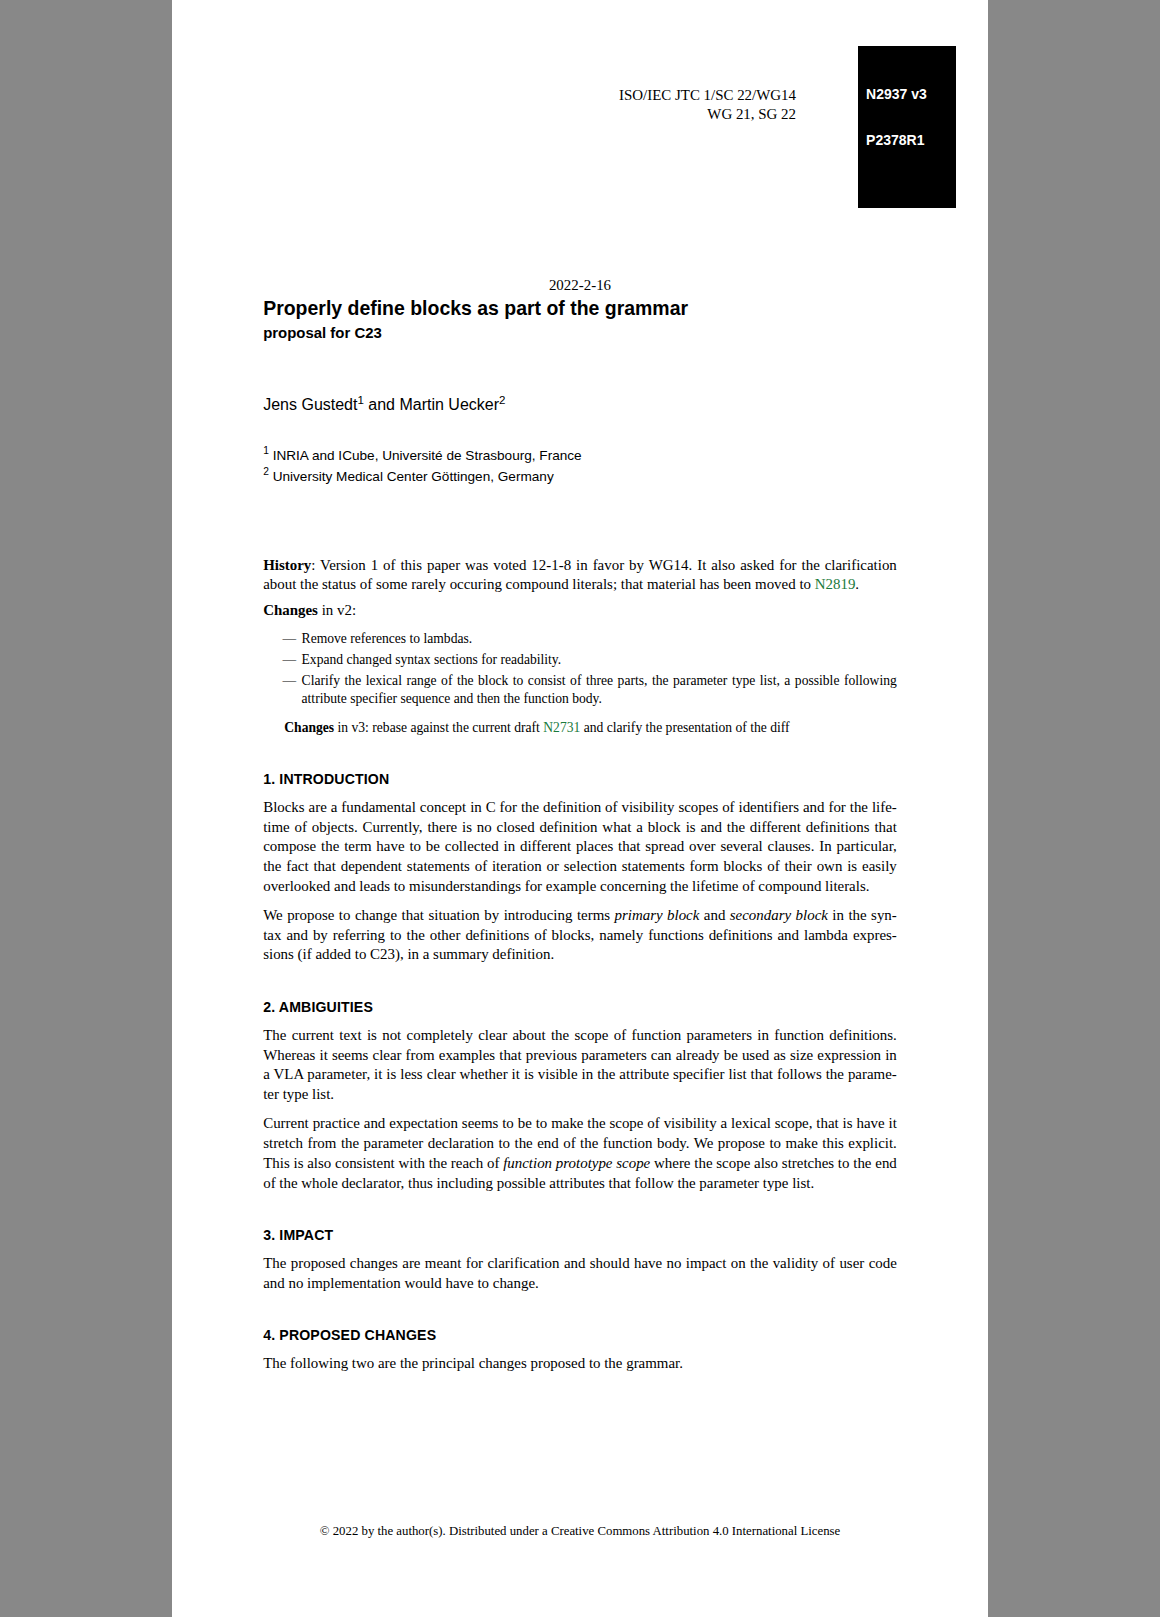N2937 v3 P2378R1
ISO/IEC JTC 1/SC 22/WG14
WG 21, SG 22
2022-2-16
Properly define blocks as part of the grammar
proposal for C23
Jens Gustedt1 and Martin Uecker2
1 INRIA and ICube, Université de Strasbourg, France
2 University Medical Center Göttingen, Germany
History: Version 1 of this paper was voted 12-1-8 in favor by WG14. It also asked for the clarification about the status of some rarely occuring compound literals; that material has been moved to N2819.
Changes in v2:
Remove references to lambdas.
Expand changed syntax sections for readability.
Clarify the lexical range of the block to consist of three parts, the parameter type list, a possible following attribute specifier sequence and then the function body.
Changes in v3: rebase against the current draft N2731 and clarify the presentation of the diff
1. INTRODUCTION
Blocks are a fundamental concept in C for the definition of visibility scopes of identifiers and for the lifetime of objects. Currently, there is no closed definition what a block is and the different definitions that compose the term have to be collected in different places that spread over several clauses. In particular, the fact that dependent statements of iteration or selection statements form blocks of their own is easily overlooked and leads to misunderstandings for example concerning the lifetime of compound literals.
We propose to change that situation by introducing terms primary block and secondary block in the syntax and by referring to the other definitions of blocks, namely functions definitions and lambda expressions (if added to C23), in a summary definition.
2. AMBIGUITIES
The current text is not completely clear about the scope of function parameters in function definitions. Whereas it seems clear from examples that previous parameters can already be used as size expression in a VLA parameter, it is less clear whether it is visible in the attribute specifier list that follows the parameter type list.
Current practice and expectation seems to be to make the scope of visibility a lexical scope, that is have it stretch from the parameter declaration to the end of the function body. We propose to make this explicit. This is also consistent with the reach of function prototype scope where the scope also stretches to the end of the whole declarator, thus including possible attributes that follow the parameter type list.
3. IMPACT
The proposed changes are meant for clarification and should have no impact on the validity of user code and no implementation would have to change.
4. PROPOSED CHANGES
The following two are the principal changes proposed to the grammar.
© 2022 by the author(s). Distributed under a Creative Commons Attribution 4.0 International License